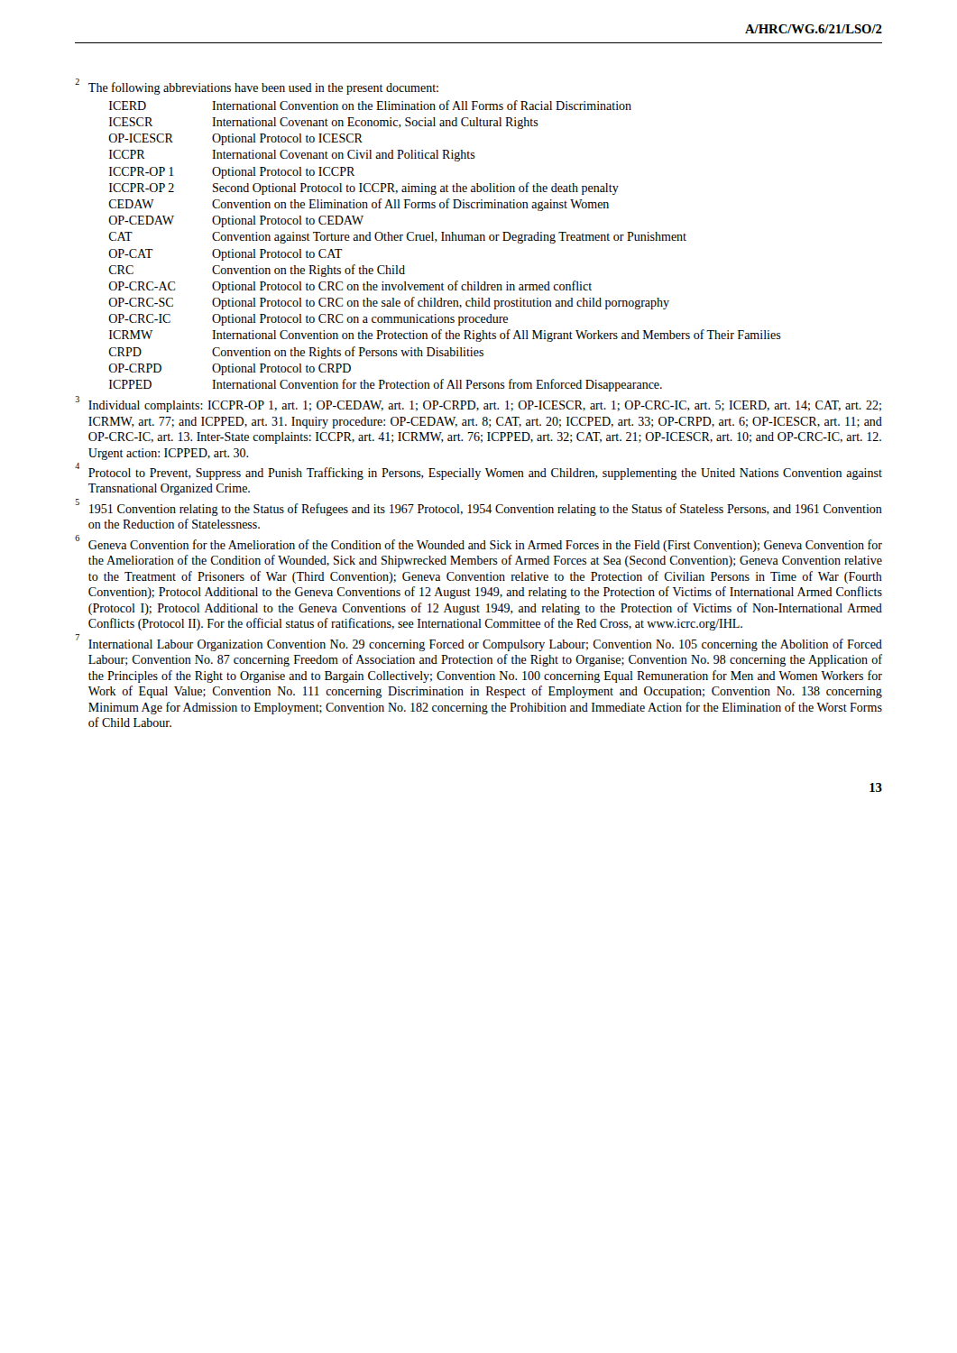A/HRC/WG.6/21/LSO/2
The following abbreviations have been used in the present document:
| ICERD | International Convention on the Elimination of All Forms of Racial Discrimination |
| ICESCR | International Covenant on Economic, Social and Cultural Rights |
| OP-ICESCR | Optional Protocol to ICESCR |
| ICCPR | International Covenant on Civil and Political Rights |
| ICCPR-OP 1 | Optional Protocol to ICCPR |
| ICCPR-OP 2 | Second Optional Protocol to ICCPR, aiming at the abolition of the death penalty |
| CEDAW | Convention on the Elimination of All Forms of Discrimination against Women |
| OP-CEDAW | Optional Protocol to CEDAW |
| CAT | Convention against Torture and Other Cruel, Inhuman or Degrading Treatment or Punishment |
| OP-CAT | Optional Protocol to CAT |
| CRC | Convention on the Rights of the Child |
| OP-CRC-AC | Optional Protocol to CRC on the involvement of children in armed conflict |
| OP-CRC-SC | Optional Protocol to CRC on the sale of children, child prostitution and child pornography |
| OP-CRC-IC | Optional Protocol to CRC on a communications procedure |
| ICRMW | International Convention on the Protection of the Rights of All Migrant Workers and Members of Their Families |
| CRPD | Convention on the Rights of Persons with Disabilities |
| OP-CRPD | Optional Protocol to CRPD |
| ICPPED | International Convention for the Protection of All Persons from Enforced Disappearance. |
Individual complaints: ICCPR-OP 1, art. 1; OP-CEDAW, art. 1; OP-CRPD, art. 1; OP-ICESCR, art. 1; OP-CRC-IC, art. 5; ICERD, art. 14; CAT, art. 22; ICRMW, art. 77; and ICPPED, art. 31. Inquiry procedure: OP-CEDAW, art. 8; CAT, art. 20; ICCPED, art. 33; OP-CRPD, art. 6; OP-ICESCR, art. 11; and OP-CRC-IC, art. 13. Inter-State complaints: ICCPR, art. 41; ICRMW, art. 76; ICPPED, art. 32; CAT, art. 21; OP-ICESCR, art. 10; and OP-CRC-IC, art. 12. Urgent action: ICPPED, art. 30.
Protocol to Prevent, Suppress and Punish Trafficking in Persons, Especially Women and Children, supplementing the United Nations Convention against Transnational Organized Crime.
1951 Convention relating to the Status of Refugees and its 1967 Protocol, 1954 Convention relating to the Status of Stateless Persons, and 1961 Convention on the Reduction of Statelessness.
Geneva Convention for the Amelioration of the Condition of the Wounded and Sick in Armed Forces in the Field (First Convention); Geneva Convention for the Amelioration of the Condition of Wounded, Sick and Shipwrecked Members of Armed Forces at Sea (Second Convention); Geneva Convention relative to the Treatment of Prisoners of War (Third Convention); Geneva Convention relative to the Protection of Civilian Persons in Time of War (Fourth Convention); Protocol Additional to the Geneva Conventions of 12 August 1949, and relating to the Protection of Victims of International Armed Conflicts (Protocol I); Protocol Additional to the Geneva Conventions of 12 August 1949, and relating to the Protection of Victims of Non-International Armed Conflicts (Protocol II). For the official status of ratifications, see International Committee of the Red Cross, at www.icrc.org/IHL.
International Labour Organization Convention No. 29 concerning Forced or Compulsory Labour; Convention No. 105 concerning the Abolition of Forced Labour; Convention No. 87 concerning Freedom of Association and Protection of the Right to Organise; Convention No. 98 concerning the Application of the Principles of the Right to Organise and to Bargain Collectively; Convention No. 100 concerning Equal Remuneration for Men and Women Workers for Work of Equal Value; Convention No. 111 concerning Discrimination in Respect of Employment and Occupation; Convention No. 138 concerning Minimum Age for Admission to Employment; Convention No. 182 concerning the Prohibition and Immediate Action for the Elimination of the Worst Forms of Child Labour.
13